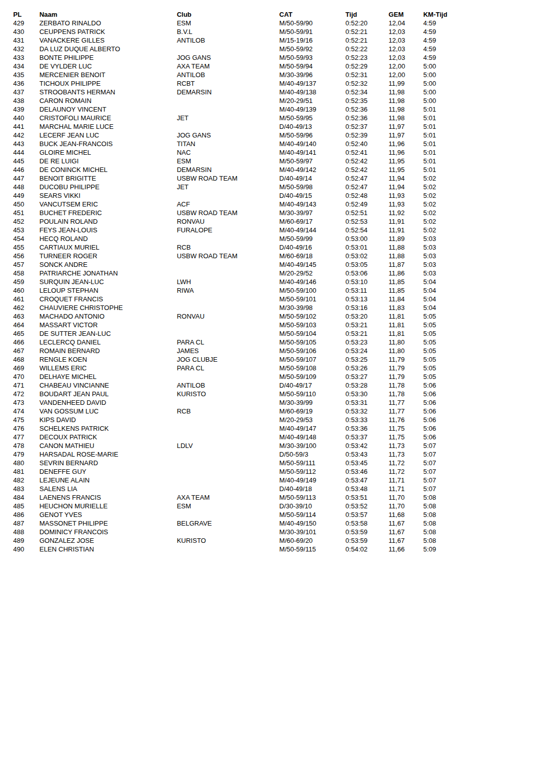| PL | Naam | Club | CAT | Tijd | GEM | KM-Tijd |
| --- | --- | --- | --- | --- | --- | --- |
| 429 | ZERBATO RINALDO | ESM | M/50-59/90 | 0:52:20 | 12,04 | 4:59 |
| 430 | CEUPPENS PATRICK | B.V.L | M/50-59/91 | 0:52:21 | 12,03 | 4:59 |
| 431 | VANACKERE GILLES | ANTILOB | M/15-19/16 | 0:52:21 | 12,03 | 4:59 |
| 432 | DA LUZ DUQUE ALBERTO | | M/50-59/92 | 0:52:22 | 12,03 | 4:59 |
| 433 | BONTE PHILIPPE | JOG GANS | M/50-59/93 | 0:52:23 | 12,03 | 4:59 |
| 434 | DE VYLDER LUC | AXA TEAM | M/50-59/94 | 0:52:29 | 12,00 | 5:00 |
| 435 | MERCENIER BENOIT | ANTILOB | M/30-39/96 | 0:52:31 | 12,00 | 5:00 |
| 436 | TICHOUX PHILIPPE | RCBT | M/40-49/137 | 0:52:32 | 11,99 | 5:00 |
| 437 | STROOBANTS HERMAN | DEMARSIN | M/40-49/138 | 0:52:34 | 11,98 | 5:00 |
| 438 | CARON ROMAIN | | M/20-29/51 | 0:52:35 | 11,98 | 5:00 |
| 439 | DELAUNOY VINCENT | | M/40-49/139 | 0:52:36 | 11,98 | 5:01 |
| 440 | CRISTOFOLI MAURICE | JET | M/50-59/95 | 0:52:36 | 11,98 | 5:01 |
| 441 | MARCHAL MARIE LUCE | | D/40-49/13 | 0:52:37 | 11,97 | 5:01 |
| 442 | LECERF JEAN LUC | JOG GANS | M/50-59/96 | 0:52:39 | 11,97 | 5:01 |
| 443 | BUCK JEAN-FRANCOIS | TITAN | M/40-49/140 | 0:52:40 | 11,96 | 5:01 |
| 444 | GLOIRE MICHEL | NAC | M/40-49/141 | 0:52:41 | 11,96 | 5:01 |
| 445 | DE RE LUIGI | ESM | M/50-59/97 | 0:52:42 | 11,95 | 5:01 |
| 446 | DE CONINCK MICHEL | DEMARSIN | M/40-49/142 | 0:52:42 | 11,95 | 5:01 |
| 447 | BENOIT BRIGITTE | USBW ROAD TEAM | D/40-49/14 | 0:52:47 | 11,94 | 5:02 |
| 448 | DUCOBU PHILIPPE | JET | M/50-59/98 | 0:52:47 | 11,94 | 5:02 |
| 449 | SEARS VIKKI | | D/40-49/15 | 0:52:48 | 11,93 | 5:02 |
| 450 | VANCUTSEM ERIC | ACF | M/40-49/143 | 0:52:49 | 11,93 | 5:02 |
| 451 | BUCHET FREDERIC | USBW ROAD TEAM | M/30-39/97 | 0:52:51 | 11,92 | 5:02 |
| 452 | POULAIN ROLAND | RONVAU | M/60-69/17 | 0:52:53 | 11,91 | 5:02 |
| 453 | FEYS JEAN-LOUIS | FURALOPE | M/40-49/144 | 0:52:54 | 11,91 | 5:02 |
| 454 | HECQ ROLAND | | M/50-59/99 | 0:53:00 | 11,89 | 5:03 |
| 455 | CARTIAUX MURIEL | RCB | D/40-49/16 | 0:53:01 | 11,88 | 5:03 |
| 456 | TURNEER ROGER | USBW ROAD TEAM | M/60-69/18 | 0:53:02 | 11,88 | 5:03 |
| 457 | SONCK ANDRE | | M/40-49/145 | 0:53:05 | 11,87 | 5:03 |
| 458 | PATRIARCHE JONATHAN | | M/20-29/52 | 0:53:06 | 11,86 | 5:03 |
| 459 | SURQUIN JEAN-LUC | LWH | M/40-49/146 | 0:53:10 | 11,85 | 5:04 |
| 460 | LELOUP STEPHAN | RIWA | M/50-59/100 | 0:53:11 | 11,85 | 5:04 |
| 461 | CROQUET FRANCIS | | M/50-59/101 | 0:53:13 | 11,84 | 5:04 |
| 462 | CHAUVIERE CHRISTOPHE | | M/30-39/98 | 0:53:16 | 11,83 | 5:04 |
| 463 | MACHADO ANTONIO | RONVAU | M/50-59/102 | 0:53:20 | 11,81 | 5:05 |
| 464 | MASSART VICTOR | | M/50-59/103 | 0:53:21 | 11,81 | 5:05 |
| 465 | DE SUTTER JEAN-LUC | | M/50-59/104 | 0:53:21 | 11,81 | 5:05 |
| 466 | LECLERCQ DANIEL | PARA CL | M/50-59/105 | 0:53:23 | 11,80 | 5:05 |
| 467 | ROMAIN BERNARD | JAMES | M/50-59/106 | 0:53:24 | 11,80 | 5:05 |
| 468 | RENGLE KOEN | JOG CLUBJE | M/50-59/107 | 0:53:25 | 11,79 | 5:05 |
| 469 | WILLEMS ERIC | PARA CL | M/50-59/108 | 0:53:26 | 11,79 | 5:05 |
| 470 | DELHAYE MICHEL | | M/50-59/109 | 0:53:27 | 11,79 | 5:05 |
| 471 | CHABEAU VINCIANNE | ANTILOB | D/40-49/17 | 0:53:28 | 11,78 | 5:06 |
| 472 | BOUDART JEAN PAUL | KURISTO | M/50-59/110 | 0:53:30 | 11,78 | 5:06 |
| 473 | VANDENHEED DAVID | | M/30-39/99 | 0:53:31 | 11,77 | 5:06 |
| 474 | VAN GOSSUM LUC | RCB | M/60-69/19 | 0:53:32 | 11,77 | 5:06 |
| 475 | KIPS DAVID | | M/20-29/53 | 0:53:33 | 11,76 | 5:06 |
| 476 | SCHELKENS PATRICK | | M/40-49/147 | 0:53:36 | 11,75 | 5:06 |
| 477 | DECOUX PATRICK | | M/40-49/148 | 0:53:37 | 11,75 | 5:06 |
| 478 | CANON MATHIEU | LDLV | M/30-39/100 | 0:53:42 | 11,73 | 5:07 |
| 479 | HARSADAL ROSE-MARIE | | D/50-59/3 | 0:53:43 | 11,73 | 5:07 |
| 480 | SEVRIN BERNARD | | M/50-59/111 | 0:53:45 | 11,72 | 5:07 |
| 481 | DENEFFE GUY | | M/50-59/112 | 0:53:46 | 11,72 | 5:07 |
| 482 | LEJEUNE ALAIN | | M/40-49/149 | 0:53:47 | 11,71 | 5:07 |
| 483 | SALENS LIA | | D/40-49/18 | 0:53:48 | 11,71 | 5:07 |
| 484 | LAENENS FRANCIS | AXA TEAM | M/50-59/113 | 0:53:51 | 11,70 | 5:08 |
| 485 | HEUCHON MURIELLE | ESM | D/30-39/10 | 0:53:52 | 11,70 | 5:08 |
| 486 | GENOT YVES | | M/50-59/114 | 0:53:57 | 11,68 | 5:08 |
| 487 | MASSONET PHILIPPE | BELGRAVE | M/40-49/150 | 0:53:58 | 11,67 | 5:08 |
| 488 | DOMINICY FRANCOIS | | M/30-39/101 | 0:53:59 | 11,67 | 5:08 |
| 489 | GONZALEZ JOSE | KURISTO | M/60-69/20 | 0:53:59 | 11,67 | 5:08 |
| 490 | ELEN CHRISTIAN | | M/50-59/115 | 0:54:02 | 11,66 | 5:09 |